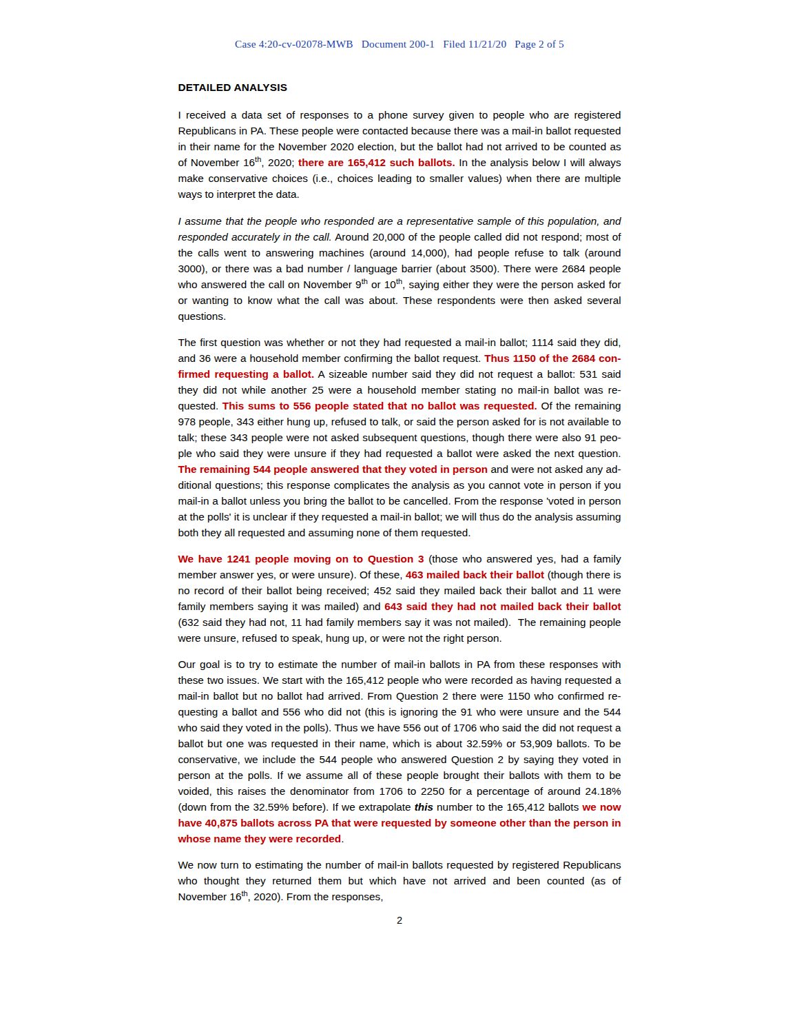Case 4:20-cv-02078-MWB Document 200-1 Filed 11/21/20 Page 2 of 5
DETAILED ANALYSIS
I received a data set of responses to a phone survey given to people who are registered Republicans in PA. These people were contacted because there was a mail-in ballot requested in their name for the November 2020 election, but the ballot had not arrived to be counted as of November 16th, 2020; there are 165,412 such ballots. In the analysis below I will always make conservative choices (i.e., choices leading to smaller values) when there are multiple ways to interpret the data.
I assume that the people who responded are a representative sample of this population, and responded accurately in the call. Around 20,000 of the people called did not respond; most of the calls went to answering machines (around 14,000), had people refuse to talk (around 3000), or there was a bad number / language barrier (about 3500). There were 2684 people who answered the call on November 9th or 10th, saying either they were the person asked for or wanting to know what the call was about. These respondents were then asked several questions.
The first question was whether or not they had requested a mail-in ballot; 1114 said they did, and 36 were a household member confirming the ballot request. Thus 1150 of the 2684 confirmed requesting a ballot. A sizeable number said they did not request a ballot: 531 said they did not while another 25 were a household member stating no mail-in ballot was requested. This sums to 556 people stated that no ballot was requested. Of the remaining 978 people, 343 either hung up, refused to talk, or said the person asked for is not available to talk; these 343 people were not asked subsequent questions, though there were also 91 people who said they were unsure if they had requested a ballot were asked the next question. The remaining 544 people answered that they voted in person and were not asked any additional questions; this response complicates the analysis as you cannot vote in person if you mail-in a ballot unless you bring the ballot to be cancelled. From the response 'voted in person at the polls' it is unclear if they requested a mail-in ballot; we will thus do the analysis assuming both they all requested and assuming none of them requested.
We have 1241 people moving on to Question 3 (those who answered yes, had a family member answer yes, or were unsure). Of these, 463 mailed back their ballot (though there is no record of their ballot being received; 452 said they mailed back their ballot and 11 were family members saying it was mailed) and 643 said they had not mailed back their ballot (632 said they had not, 11 had family members say it was not mailed). The remaining people were unsure, refused to speak, hung up, or were not the right person.
Our goal is to try to estimate the number of mail-in ballots in PA from these responses with these two issues. We start with the 165,412 people who were recorded as having requested a mail-in ballot but no ballot had arrived. From Question 2 there were 1150 who confirmed requesting a ballot and 556 who did not (this is ignoring the 91 who were unsure and the 544 who said they voted in the polls). Thus we have 556 out of 1706 who said the did not request a ballot but one was requested in their name, which is about 32.59% or 53,909 ballots. To be conservative, we include the 544 people who answered Question 2 by saying they voted in person at the polls. If we assume all of these people brought their ballots with them to be voided, this raises the denominator from 1706 to 2250 for a percentage of around 24.18% (down from the 32.59% before). If we extrapolate this number to the 165,412 ballots we now have 40,875 ballots across PA that were requested by someone other than the person in whose name they were recorded.
We now turn to estimating the number of mail-in ballots requested by registered Republicans who thought they returned them but which have not arrived and been counted (as of November 16th, 2020). From the responses,
2